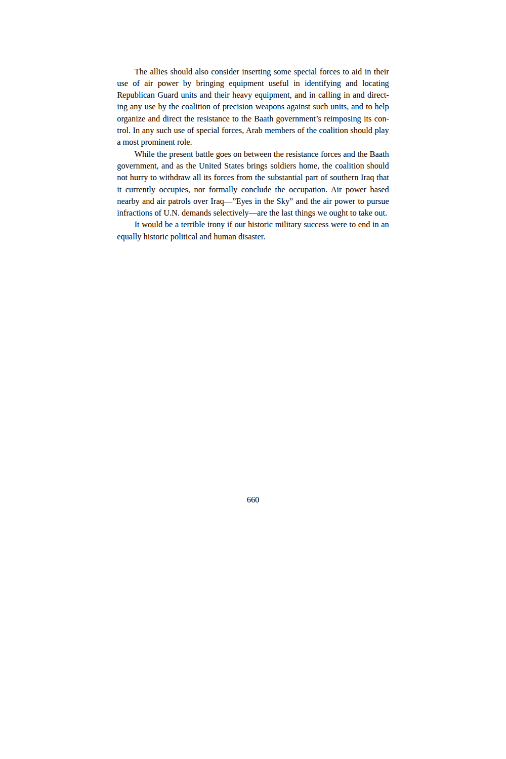The allies should also consider inserting some special forces to aid in their use of air power by bringing equipment useful in identifying and locating Republican Guard units and their heavy equipment, and in calling in and directing any use by the coalition of precision weapons against such units, and to help organize and direct the resistance to the Baath government’s reimposing its control. In any such use of special forces, Arab members of the coalition should play a most prominent role.
While the present battle goes on between the resistance forces and the Baath government, and as the United States brings soldiers home, the coalition should not hurry to withdraw all its forces from the substantial part of southern Iraq that it currently occupies, nor formally conclude the occupation. Air power based nearby and air patrols over Iraq—”Eyes in the Sky” and the air power to pursue infractions of U.N. demands selectively—are the last things we ought to take out.
It would be a terrible irony if our historic military success were to end in an equally historic political and human disaster.
660